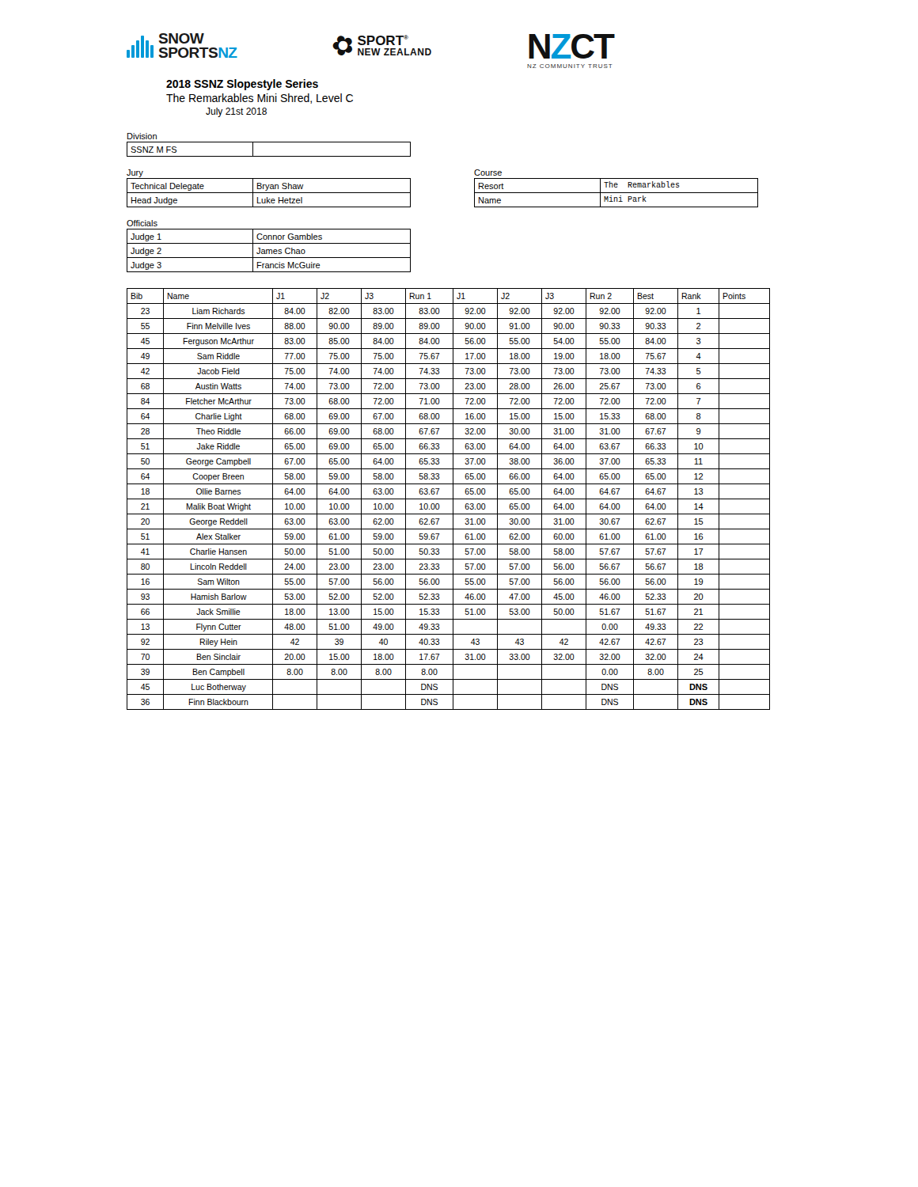SNOW
SPORTS NZ
✿
SPORT®
NEW ZEALAND
NZCT
NZ COMMUNITY TRUST
2018 SSNZ Slopestyle Series
The Remarkables Mini Shred, Level C
July 21st 2018
Division
| SSNZ M FS | |
Jury
| Technical Delegate | Bryan Shaw |
| Head Judge | Luke Hetzel |
Course
| Resort | The Remarkables |
| Name | Mini Park |
Officials
| Judge 1 | Connor Gambles |
| Judge 2 | James Chao |
| Judge 3 | Francis McGuire |
| Bib | Name | J1 | J2 | J3 | Run 1 | J1 | J2 | J3 | Run 2 | Best | Rank | Points |
| --- | --- | --- | --- | --- | --- | --- | --- | --- | --- | --- | --- | --- |
| 23 | Liam Richards | 84.00 | 82.00 | 83.00 | 83.00 | 92.00 | 92.00 | 92.00 | 92.00 | 92.00 | 1 | |
| 55 | Finn Melville Ives | 88.00 | 90.00 | 89.00 | 89.00 | 90.00 | 91.00 | 90.00 | 90.33 | 90.33 | 2 | |
| 45 | Ferguson McArthur | 83.00 | 85.00 | 84.00 | 84.00 | 56.00 | 55.00 | 54.00 | 55.00 | 84.00 | 3 | |
| 49 | Sam Riddle | 77.00 | 75.00 | 75.00 | 75.67 | 17.00 | 18.00 | 19.00 | 18.00 | 75.67 | 4 | |
| 42 | Jacob Field | 75.00 | 74.00 | 74.00 | 74.33 | 73.00 | 73.00 | 73.00 | 73.00 | 74.33 | 5 | |
| 68 | Austin Watts | 74.00 | 73.00 | 72.00 | 73.00 | 23.00 | 28.00 | 26.00 | 25.67 | 73.00 | 6 | |
| 84 | Fletcher McArthur | 73.00 | 68.00 | 72.00 | 71.00 | 72.00 | 72.00 | 72.00 | 72.00 | 72.00 | 7 | |
| 64 | Charlie Light | 68.00 | 69.00 | 67.00 | 68.00 | 16.00 | 15.00 | 15.00 | 15.33 | 68.00 | 8 | |
| 28 | Theo Riddle | 66.00 | 69.00 | 68.00 | 67.67 | 32.00 | 30.00 | 31.00 | 31.00 | 67.67 | 9 | |
| 51 | Jake Riddle | 65.00 | 69.00 | 65.00 | 66.33 | 63.00 | 64.00 | 64.00 | 63.67 | 66.33 | 10 | |
| 50 | George Campbell | 67.00 | 65.00 | 64.00 | 65.33 | 37.00 | 38.00 | 36.00 | 37.00 | 65.33 | 11 | |
| 64 | Cooper Breen | 58.00 | 59.00 | 58.00 | 58.33 | 65.00 | 66.00 | 64.00 | 65.00 | 65.00 | 12 | |
| 18 | Ollie Barnes | 64.00 | 64.00 | 63.00 | 63.67 | 65.00 | 65.00 | 64.00 | 64.67 | 64.67 | 13 | |
| 21 | Malik Boat Wright | 10.00 | 10.00 | 10.00 | 10.00 | 63.00 | 65.00 | 64.00 | 64.00 | 64.00 | 14 | |
| 20 | George Reddell | 63.00 | 63.00 | 62.00 | 62.67 | 31.00 | 30.00 | 31.00 | 30.67 | 62.67 | 15 | |
| 51 | Alex Stalker | 59.00 | 61.00 | 59.00 | 59.67 | 61.00 | 62.00 | 60.00 | 61.00 | 61.00 | 16 | |
| 41 | Charlie Hansen | 50.00 | 51.00 | 50.00 | 50.33 | 57.00 | 58.00 | 58.00 | 57.67 | 57.67 | 17 | |
| 80 | Lincoln Reddell | 24.00 | 23.00 | 23.00 | 23.33 | 57.00 | 57.00 | 56.00 | 56.67 | 56.67 | 18 | |
| 16 | Sam Wilton | 55.00 | 57.00 | 56.00 | 56.00 | 55.00 | 57.00 | 56.00 | 56.00 | 56.00 | 19 | |
| 93 | Hamish Barlow | 53.00 | 52.00 | 52.00 | 52.33 | 46.00 | 47.00 | 45.00 | 46.00 | 52.33 | 20 | |
| 66 | Jack Smillie | 18.00 | 13.00 | 15.00 | 15.33 | 51.00 | 53.00 | 50.00 | 51.67 | 51.67 | 21 | |
| 13 | Flynn Cutter | 48.00 | 51.00 | 49.00 | 49.33 | | | | 0.00 | 49.33 | 22 | |
| 92 | Riley Hein | 42 | 39 | 40 | 40.33 | 43 | 43 | 42 | 42.67 | 42.67 | 23 | |
| 70 | Ben Sinclair | 20.00 | 15.00 | 18.00 | 17.67 | 31.00 | 33.00 | 32.00 | 32.00 | 32.00 | 24 | |
| 39 | Ben Campbell | 8.00 | 8.00 | 8.00 | 8.00 | | | | 0.00 | 8.00 | 25 | |
| 45 | Luc Botherway | | | | DNS | | | | DNS | | DNS | |
| 36 | Finn Blackbourn | | | | DNS | | | | DNS | | DNS | |